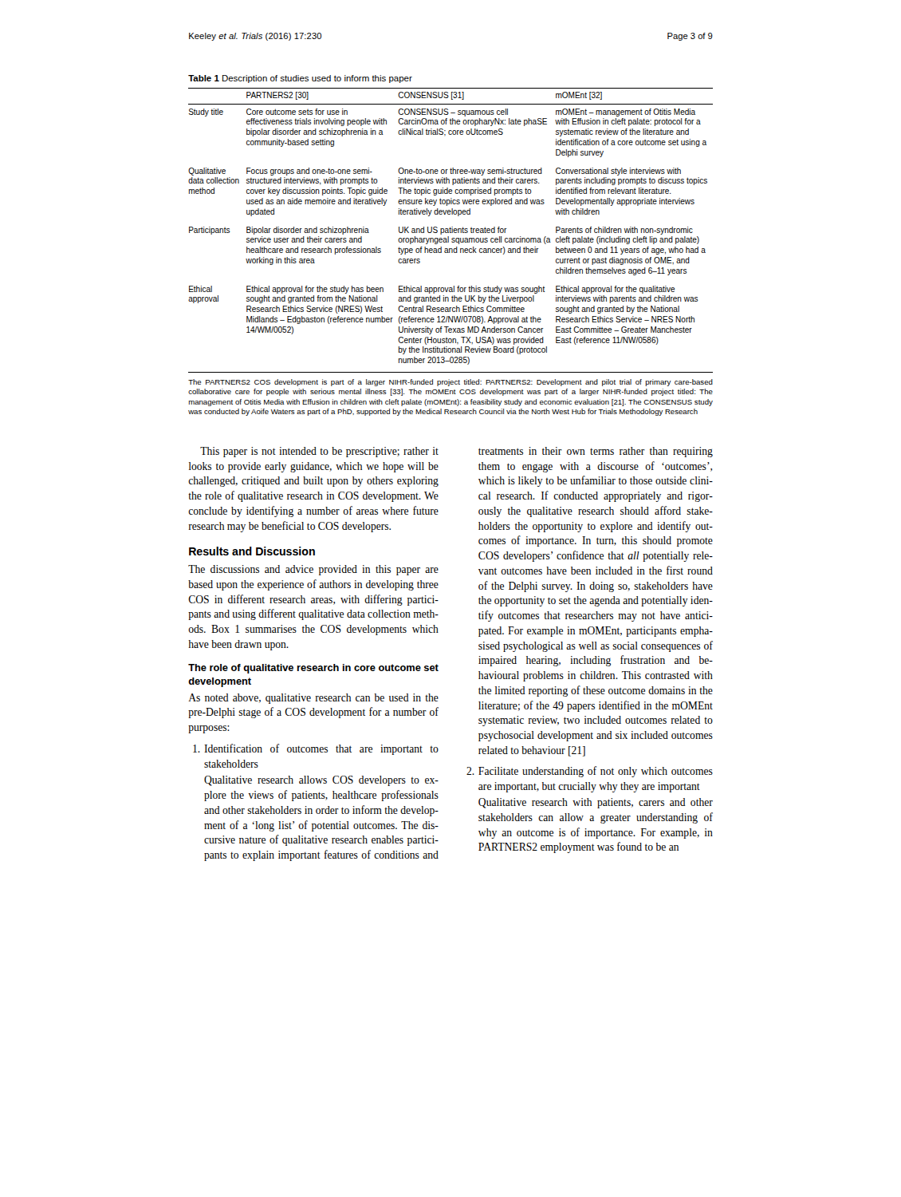Keeley et al. Trials (2016) 17:230
Page 3 of 9
Table 1 Description of studies used to inform this paper
| | PARTNERS2 [30] | CONSENSUS [31] | mOMEnt [32] |
| --- | --- | --- | --- |
| Study title | Core outcome sets for use in effectiveness trials involving people with bipolar disorder and schizophrenia in a community-based setting | CONSENSUS – squamous cell CarcinOma of the oropharyNx: late phaSE cliNical trialS; core oUtcomeS | mOMEnt – management of Otitis Media with Effusion in cleft palate: protocol for a systematic review of the literature and identification of a core outcome set using a Delphi survey |
| Qualitative data collection method | Focus groups and one-to-one semi-structured interviews, with prompts to cover key discussion points. Topic guide used as an aide memoire and iteratively updated | One-to-one or three-way semi-structured interviews with patients and their carers. The topic guide comprised prompts to ensure key topics were explored and was iteratively developed | Conversational style interviews with parents including prompts to discuss topics identified from relevant literature. Developmentally appropriate interviews with children |
| Participants | Bipolar disorder and schizophrenia service user and their carers and healthcare and research professionals working in this area | UK and US patients treated for oropharyngeal squamous cell carcinoma (a type of head and neck cancer) and their carers | Parents of children with non-syndromic cleft palate (including cleft lip and palate) between 0 and 11 years of age, who had a current or past diagnosis of OME, and children themselves aged 6–11 years |
| Ethical approval | Ethical approval for the study has been sought and granted from the National Research Ethics Service (NRES) West Midlands – Edgbaston (reference number 14/WM/0052) | Ethical approval for this study was sought and granted in the UK by the Liverpool Central Research Ethics Committee (reference 12/NW/0708). Approval at the University of Texas MD Anderson Cancer Center (Houston, TX, USA) was provided by the Institutional Review Board (protocol number 2013–0285) | Ethical approval for the qualitative interviews with parents and children was sought and granted by the National Research Ethics Service – NRES North East Committee – Greater Manchester East (reference 11/NW/0586) |
The PARTNERS2 COS development is part of a larger NIHR-funded project titled: PARTNERS2: Development and pilot trial of primary care-based collaborative care for people with serious mental illness [33]. The mOMEnt COS development was part of a larger NIHR-funded project titled: The management of Otitis Media with Effusion in children with cleft palate (mOMEnt): a feasibility study and economic evaluation [21]. The CONSENSUS study was conducted by Aoife Waters as part of a PhD, supported by the Medical Research Council via the North West Hub for Trials Methodology Research
This paper is not intended to be prescriptive; rather it looks to provide early guidance, which we hope will be challenged, critiqued and built upon by others exploring the role of qualitative research in COS development. We conclude by identifying a number of areas where future research may be beneficial to COS developers.
Results and Discussion
The discussions and advice provided in this paper are based upon the experience of authors in developing three COS in different research areas, with differing participants and using different qualitative data collection methods. Box 1 summarises the COS developments which have been drawn upon.
The role of qualitative research in core outcome set development
As noted above, qualitative research can be used in the pre-Delphi stage of a COS development for a number of purposes:
Identification of outcomes that are important to stakeholders
Qualitative research allows COS developers to explore the views of patients, healthcare professionals and other stakeholders in order to inform the development of a ‘long list’ of potential outcomes. The discursive nature of qualitative research enables participants to explain important features of conditions and treatments in their own terms rather than requiring them to engage with a discourse of ‘outcomes’, which is likely to be unfamiliar to those outside clinical research. If conducted appropriately and rigorously the qualitative research should afford stakeholders the opportunity to explore and identify outcomes of importance. In turn, this should promote COS developers’ confidence that all potentially relevant outcomes have been included in the first round of the Delphi survey. In doing so, stakeholders have the opportunity to set the agenda and potentially identify outcomes that researchers may not have anticipated. For example in mOMEnt, participants emphasised psychological as well as social consequences of impaired hearing, including frustration and behavioural problems in children. This contrasted with the limited reporting of these outcome domains in the literature; of the 49 papers identified in the mOMEnt systematic review, two included outcomes related to psychosocial development and six included outcomes related to behaviour [21]
Facilitate understanding of not only which outcomes are important, but crucially why they are important
Qualitative research with patients, carers and other stakeholders can allow a greater understanding of why an outcome is of importance. For example, in PARTNERS2 employment was found to be an